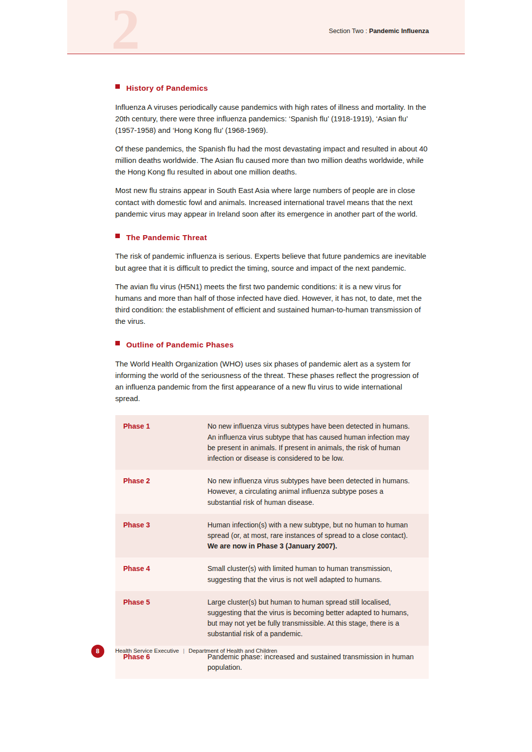2
Section Two : Pandemic Influenza
History of Pandemics
Influenza A viruses periodically cause pandemics with high rates of illness and mortality. In the 20th century, there were three influenza pandemics: ‘Spanish flu’ (1918-1919), ‘Asian flu’ (1957-1958) and ‘Hong Kong flu’ (1968-1969).
Of these pandemics, the Spanish flu had the most devastating impact and resulted in about 40 million deaths worldwide. The Asian flu caused more than two million deaths worldwide, while the Hong Kong flu resulted in about one million deaths.
Most new flu strains appear in South East Asia where large numbers of people are in close contact with domestic fowl and animals. Increased international travel means that the next pandemic virus may appear in Ireland soon after its emergence in another part of the world.
The Pandemic Threat
The risk of pandemic influenza is serious. Experts believe that future pandemics are inevitable but agree that it is difficult to predict the timing, source and impact of the next pandemic.
The avian flu virus (H5N1) meets the first two pandemic conditions: it is a new virus for humans and more than half of those infected have died. However, it has not, to date, met the third condition: the establishment of efficient and sustained human-to-human transmission of the virus.
Outline of Pandemic Phases
The World Health Organization (WHO) uses six phases of pandemic alert as a system for informing the world of the seriousness of the threat. These phases reflect the progression of an influenza pandemic from the first appearance of a new flu virus to wide international spread.
| Phase 1 | No new influenza virus subtypes have been detected in humans. An influenza virus subtype that has caused human infection may be present in animals. If present in animals, the risk of human infection or disease is considered to be low. |
| Phase 2 | No new influenza virus subtypes have been detected in humans. However, a circulating animal influenza subtype poses a substantial risk of human disease. |
| Phase 3 | Human infection(s) with a new subtype, but no human to human spread (or, at most, rare instances of spread to a close contact). We are now in Phase 3 (January 2007). |
| Phase 4 | Small cluster(s) with limited human to human transmission, suggesting that the virus is not well adapted to humans. |
| Phase 5 | Large cluster(s) but human to human spread still localised, suggesting that the virus is becoming better adapted to humans, but may not yet be fully transmissible. At this stage, there is a substantial risk of a pandemic. |
| Phase 6 | Pandemic phase: increased and sustained transmission in human population. |
8 Health Service Executive|Department of Health and Children